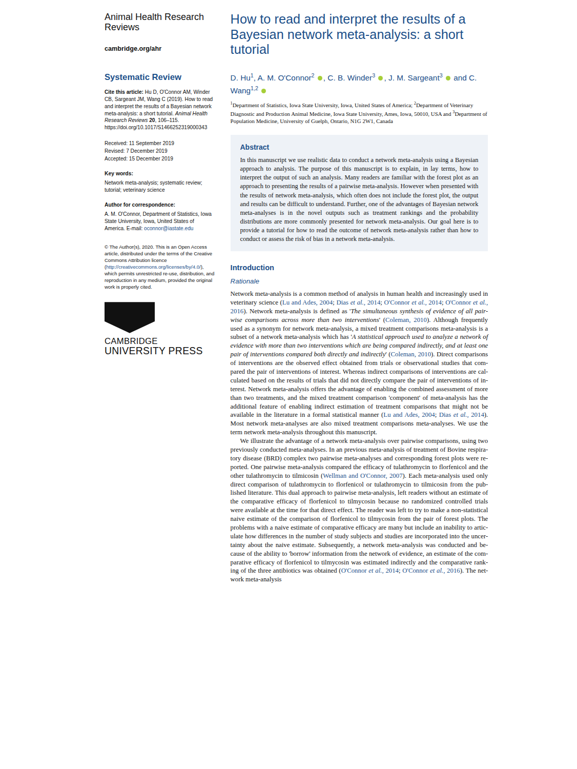Animal Health Research
Reviews
cambridge.org/ahr
Systematic Review
Cite this article: Hu D, O'Connor AM, Winder CB, Sargeant JM, Wang C (2019). How to read and interpret the results of a Bayesian network meta-analysis: a short tutorial. Animal Health Research Reviews 20, 106–115. https://doi.org/10.1017/S1466252319000343
Received: 11 September 2019
Revised: 7 December 2019
Accepted: 15 December 2019
Key words:
Network meta-analysis; systematic review; tutorial; veterinary science
Author for correspondence:
A. M. O'Connor, Department of Statistics, Iowa State University, Iowa, United States of America. E-mail: oconnor@iastate.edu
© The Author(s), 2020. This is an Open Access article, distributed under the terms of the Creative Commons Attribution licence (http://creativecommons.org/licenses/by/4.0/), which permits unrestricted re-use, distribution, and reproduction in any medium, provided the original work is properly cited.
CAMBRIDGEUNIVERSITY PRESS
How to read and interpret the results of a Bayesian network meta-analysis: a short tutorial
D. Hu1, A. M. O'Connor2 , C. B. Winder3 , J. M. Sargeant3 and C. Wang1,2
1Department of Statistics, Iowa State University, Iowa, United States of America; 2Department of Veterinary Diagnostic and Production Animal Medicine, Iowa State University, Ames, Iowa, 50010, USA and 3Department of Population Medicine, University of Guelph, Ontario, N1G 2W1, Canada
Abstract
In this manuscript we use realistic data to conduct a network meta-analysis using a Bayesian approach to analysis. The purpose of this manuscript is to explain, in lay terms, how to interpret the output of such an analysis. Many readers are familiar with the forest plot as an approach to presenting the results of a pairwise meta-analysis. However when presented with the results of network meta-analysis, which often does not include the forest plot, the output and results can be difficult to understand. Further, one of the advantages of Bayesian network meta-analyses is in the novel outputs such as treatment rankings and the probability distributions are more commonly presented for network meta-analysis. Our goal here is to provide a tutorial for how to read the outcome of network meta-analysis rather than how to conduct or assess the risk of bias in a network meta-analysis.
Introduction
Rationale
Network meta-analysis is a common method of analysis in human health and increasingly used in veterinary science (Lu and Ades, 2004; Dias et al., 2014; O'Connor et al., 2014; O'Connor et al., 2016). Network meta-analysis is defined as 'The simultaneous synthesis of evidence of all pairwise comparisons across more than two interventions' (Coleman, 2010). Although frequently used as a synonym for network meta-analysis, a mixed treatment comparisons meta-analysis is a subset of a network meta-analysis which has 'A statistical approach used to analyze a network of evidence with more than two interventions which are being compared indirectly, and at least one pair of interventions compared both directly and indirectly' (Coleman, 2010). Direct comparisons of interventions are the observed effect obtained from trials or observational studies that compared the pair of interventions of interest. Whereas indirect comparisons of interventions are calculated based on the results of trials that did not directly compare the pair of interventions of interest. Network meta-analysis offers the advantage of enabling the combined assessment of more than two treatments, and the mixed treatment comparison 'component' of meta-analysis has the additional feature of enabling indirect estimation of treatment comparisons that might not be available in the literature in a formal statistical manner (Lu and Ades, 2004; Dias et al., 2014). Most network meta-analyses are also mixed treatment comparisons meta-analyses. We use the term network meta-analysis throughout this manuscript.
We illustrate the advantage of a network meta-analysis over pairwise comparisons, using two previously conducted meta-analyses. In an previous meta-analysis of treatment of Bovine respiratory disease (BRD) complex two pairwise meta-analyses and corresponding forest plots were reported. One pairwise meta-analysis compared the efficacy of tulathromycin to florfenicol and the other tulathromycin to tilmicosin (Wellman and O'Connor, 2007). Each meta-analysis used only direct comparison of tulathromycin to florfenicol or tulathromycin to tilmicosin from the published literature. This dual approach to pairwise meta-analysis, left readers without an estimate of the comparative efficacy of florfenicol to tilmycosin because no randomized controlled trials were available at the time for that direct effect. The reader was left to try to make a non-statistical naive estimate of the comparison of florfenicol to tilmycosin from the pair of forest plots. The problems with a naive estimate of comparative efficacy are many but include an inability to articulate how differences in the number of study subjects and studies are incorporated into the uncertainty about the naive estimate. Subsequently, a network meta-analysis was conducted and because of the ability to 'borrow' information from the network of evidence, an estimate of the comparative efficacy of florfenicol to tilmycosin was estimated indirectly and the comparative ranking of the three antibiotics was obtained (O'Connor et al., 2014; O'Connor et al., 2016). The network meta-analysis